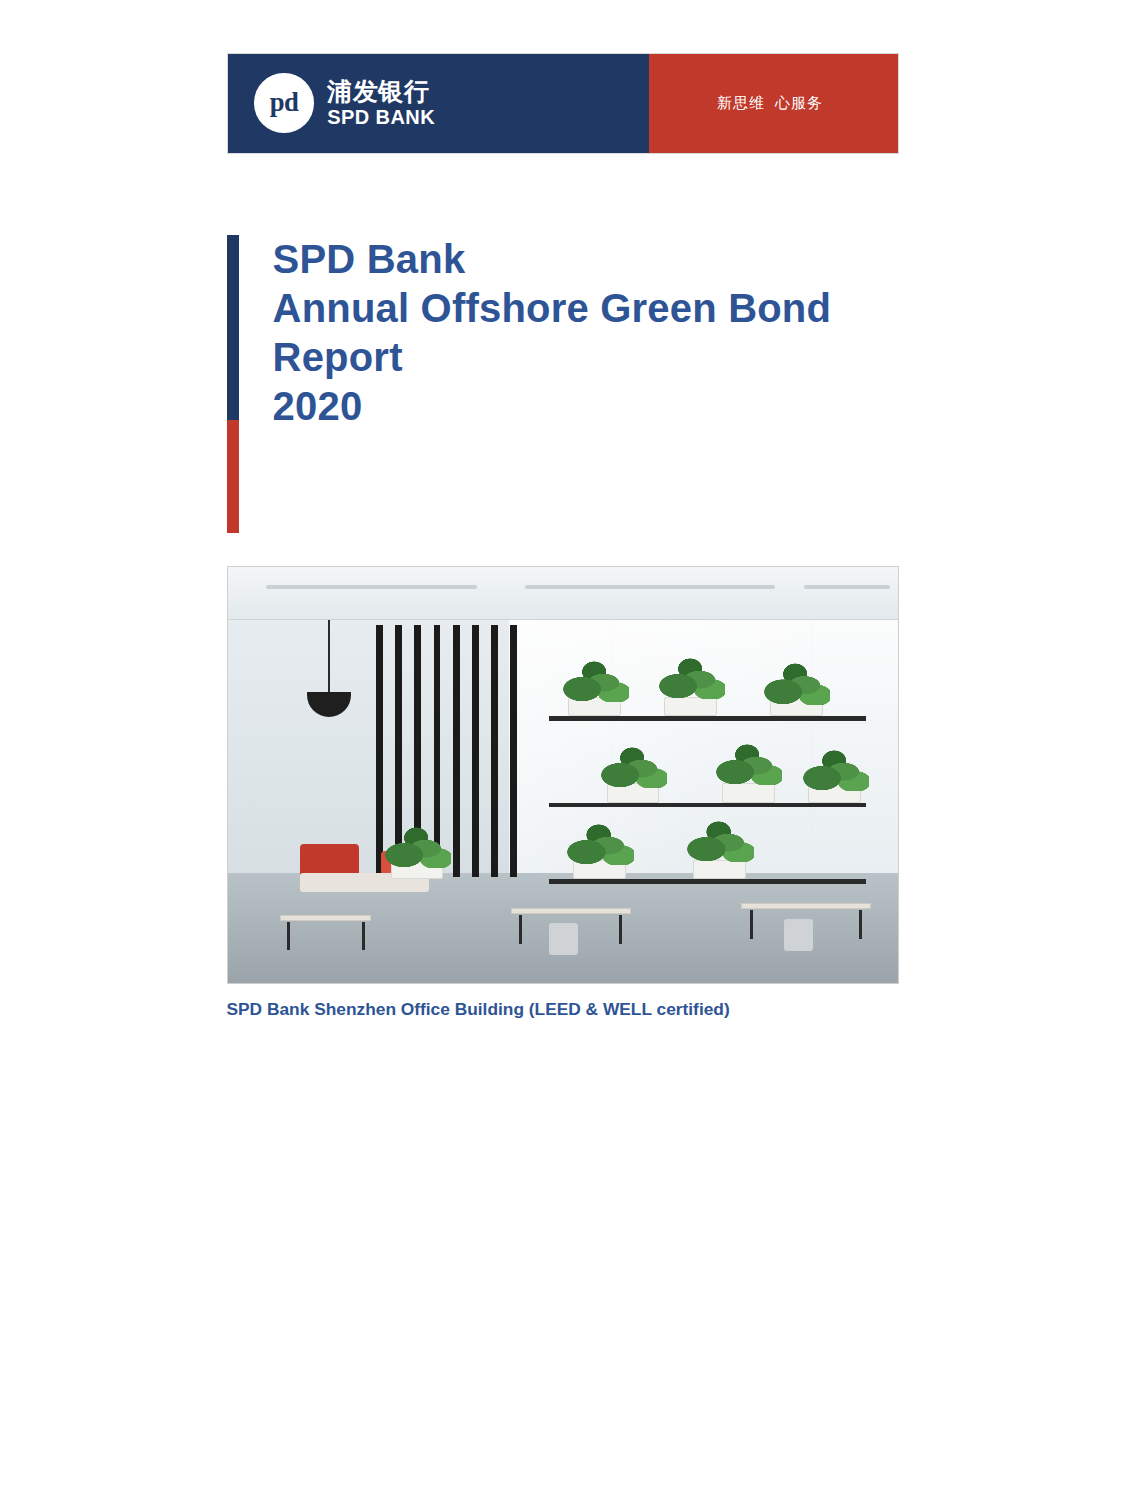浦发银行
SPD BANK
新思维 心服务
SPD Bank
Annual Offshore Green Bond Report
2020
SPD Bank Shenzhen Office Building (LEED & WELL certified)